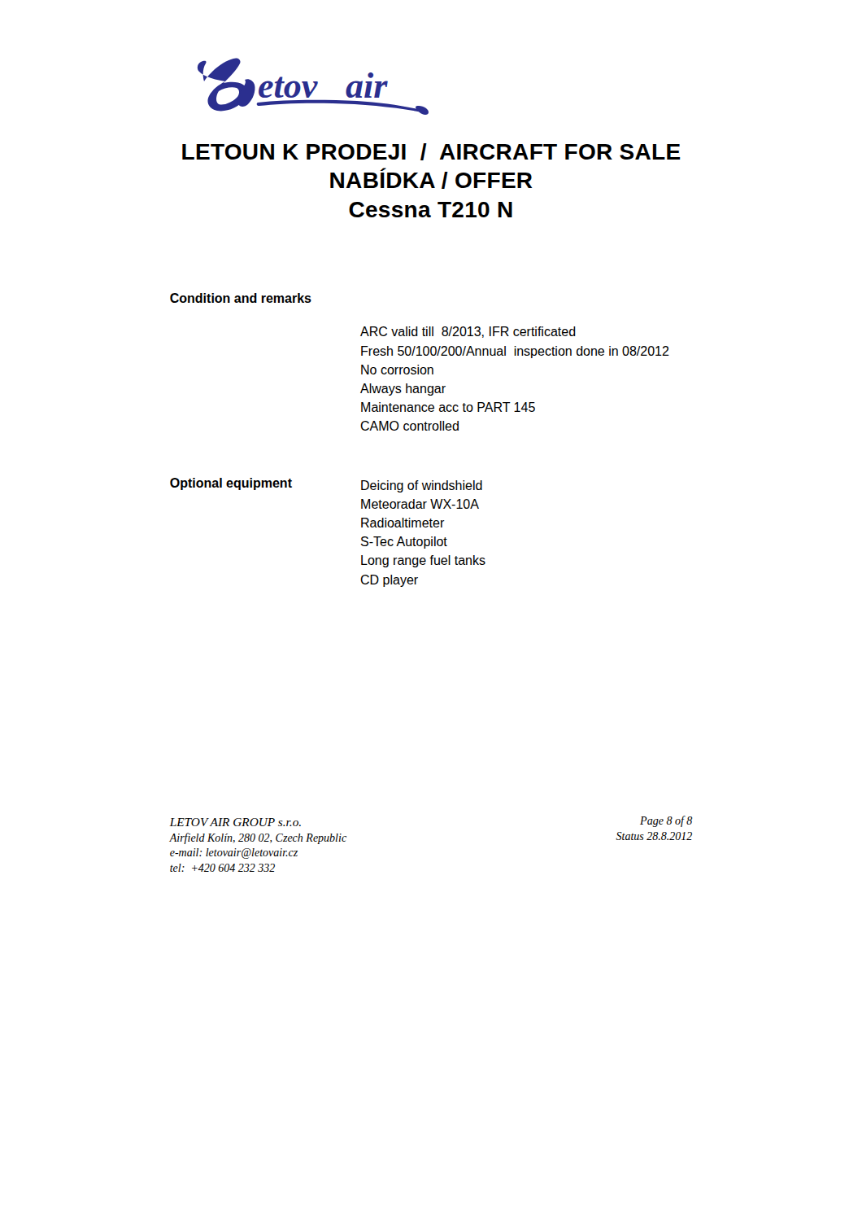etov air
LETOUN K PRODEJI / AIRCRAFT FOR SALE NABÍDKA / OFFER
Cessna T210 N
Condition and remarks
ARC valid till 8/2013, IFR certificated
Fresh 50/100/200/Annual inspection done in 08/2012
No corrosion
Always hangar
Maintenance acc to PART 145
CAMO controlled
Optional equipment
Deicing of windshield
Meteoradar WX-10A
Radioaltimeter
S-Tec Autopilot
Long range fuel tanks
CD player
LETOV AIR GROUP s.r.o.
Airfield Kolín, 280 02, Czech Republic
e-mail: letovair@letovair.cz
tel: +420 604 232 332
Page 8 of 8
Status 28.8.2012